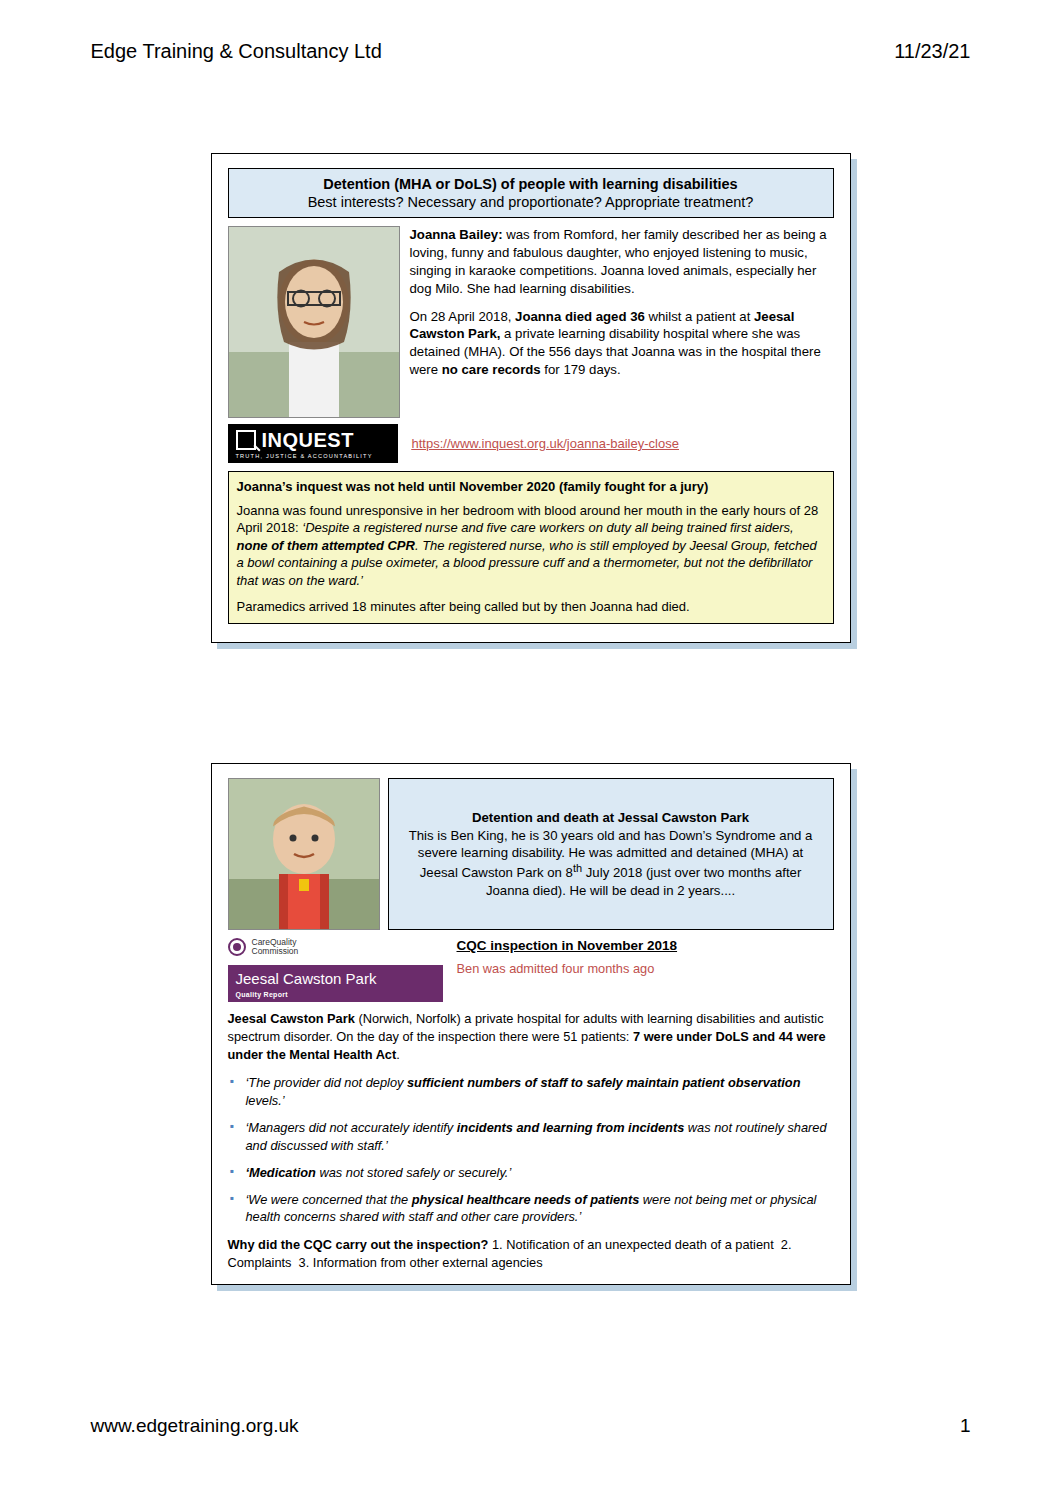Edge Training & Consultancy Ltd
11/23/21
Detention (MHA or DoLS) of people with learning disabilities
Best interests? Necessary and proportionate? Appropriate treatment?
Joanna Bailey: was from Romford, her family described her as being a loving, funny and fabulous daughter, who enjoyed listening to music, singing in karaoke competitions. Joanna loved animals, especially her dog Milo. She had learning disabilities.
On 28 April 2018, Joanna died aged 36 whilst a patient at Jeesal Cawston Park, a private learning disability hospital where she was detained (MHA). Of the 556 days that Joanna was in the hospital there were no care records for 179 days.
INQUEST
Truth, Justice & Accountability
https://www.inquest.org.uk/joanna-bailey-close
Joanna’s inquest was not held until November 2020 (family fought for a jury)
Joanna was found unresponsive in her bedroom with blood around her mouth in the early hours of 28 April 2018: ‘Despite a registered nurse and five care workers on duty all being trained first aiders, none of them attempted CPR. The registered nurse, who is still employed by Jeesal Group, fetched a bowl containing a pulse oximeter, a blood pressure cuff and a thermometer, but not the defibrillator that was on the ward.’
Paramedics arrived 18 minutes after being called but by then Joanna had died.
Detention and death at Jessal Cawston Park
This is Ben King, he is 30 years old and has Down’s Syndrome and a severe learning disability. He was admitted and detained (MHA) at Jeesal Cawston Park on 8th July 2018 (just over two months after Joanna died). He will be dead in 2 years....
CareQuality
Commission
Jeesal Cawston Park
Quality Report
CQC inspection in November 2018
Ben was admitted four months ago
Jeesal Cawston Park (Norwich, Norfolk) a private hospital for adults with learning disabilities and autistic spectrum disorder. On the day of the inspection there were 51 patients: 7 were under DoLS and 44 were under the Mental Health Act.
‘The provider did not deploy sufficient numbers of staff to safely maintain patient observation levels.’
‘Managers did not accurately identify incidents and learning from incidents was not routinely shared and discussed with staff.’
‘Medication was not stored safely or securely.’
‘We were concerned that the physical healthcare needs of patients were not being met or physical health concerns shared with staff and other care providers.’
Why did the CQC carry out the inspection? 1. Notification of an unexpected death of a patient 2. Complaints 3. Information from other external agencies
www.edgetraining.org.uk
1